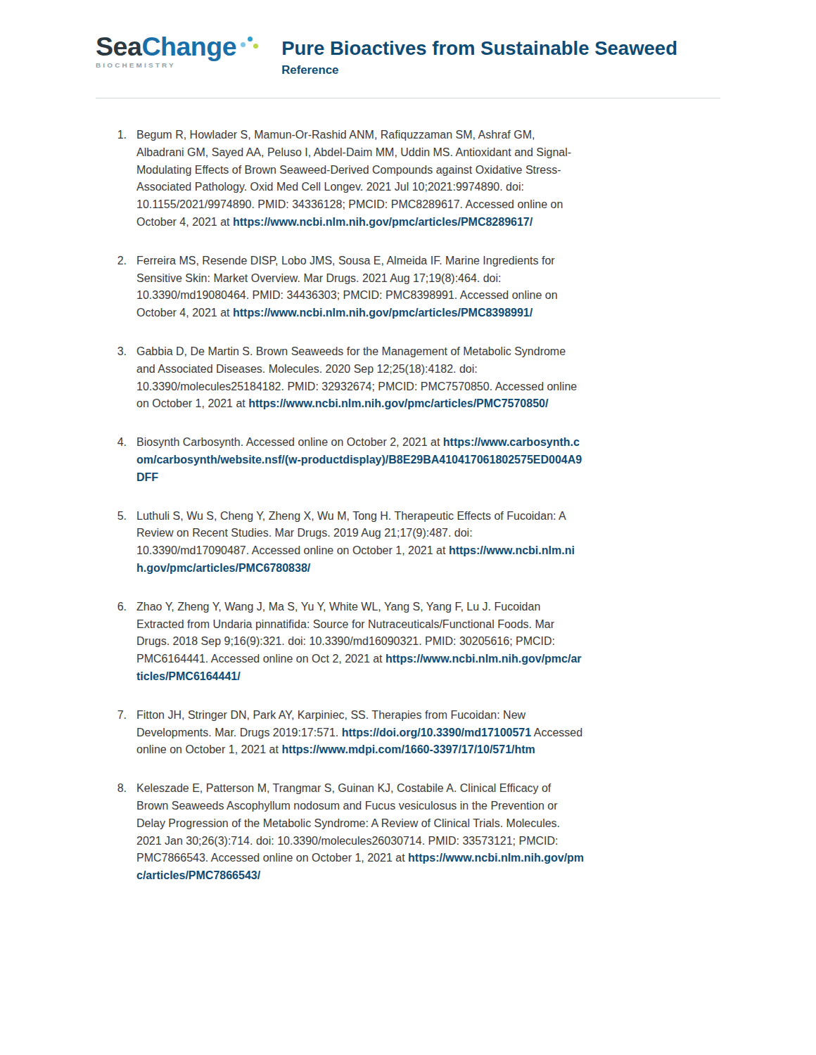Sea Change Biochemistry
Pure Bioactives from Sustainable Seaweed
Reference
Begum R, Howlader S, Mamun-Or-Rashid ANM, Rafiquzzaman SM, Ashraf GM, Albadrani GM, Sayed AA, Peluso I, Abdel-Daim MM, Uddin MS. Antioxidant and Signal-Modulating Effects of Brown Seaweed-Derived Compounds against Oxidative Stress-Associated Pathology. Oxid Med Cell Longev. 2021 Jul 10;2021:9974890. doi: 10.1155/2021/9974890. PMID: 34336128; PMCID: PMC8289617. Accessed online on October 4, 2021 at https://www.ncbi.nlm.nih.gov/pmc/articles/PMC8289617/
Ferreira MS, Resende DISP, Lobo JMS, Sousa E, Almeida IF. Marine Ingredients for Sensitive Skin: Market Overview. Mar Drugs. 2021 Aug 17;19(8):464. doi: 10.3390/md19080464. PMID: 34436303; PMCID: PMC8398991. Accessed online on October 4, 2021 at https://www.ncbi.nlm.nih.gov/pmc/articles/PMC8398991/
Gabbia D, De Martin S. Brown Seaweeds for the Management of Metabolic Syndrome and Associated Diseases. Molecules. 2020 Sep 12;25(18):4182. doi: 10.3390/molecules25184182. PMID: 32932674; PMCID: PMC7570850. Accessed online on October 1, 2021 at https://www.ncbi.nlm.nih.gov/pmc/articles/PMC7570850/
Biosynth Carbosynth. Accessed online on October 2, 2021 at https://www.carbosynth.com/carbosynth/website.nsf/(w-productdisplay)/B8E29BA410417061802575ED004A9DFF
Luthuli S, Wu S, Cheng Y, Zheng X, Wu M, Tong H. Therapeutic Effects of Fucoidan: A Review on Recent Studies. Mar Drugs. 2019 Aug 21;17(9):487. doi: 10.3390/md17090487. Accessed online on October 1, 2021 at https://www.ncbi.nlm.nih.gov/pmc/articles/PMC6780838/
Zhao Y, Zheng Y, Wang J, Ma S, Yu Y, White WL, Yang S, Yang F, Lu J. Fucoidan Extracted from Undaria pinnatifida: Source for Nutraceuticals/Functional Foods. Mar Drugs. 2018 Sep 9;16(9):321. doi: 10.3390/md16090321. PMID: 30205616; PMCID: PMC6164441. Accessed online on Oct 2, 2021 at https://www.ncbi.nlm.nih.gov/pmc/articles/PMC6164441/
Fitton JH, Stringer DN, Park AY, Karpiniec, SS. Therapies from Fucoidan: New Developments. Mar. Drugs 2019:17:571. https://doi.org/10.3390/md17100571 Accessed online on October 1, 2021 at https://www.mdpi.com/1660-3397/17/10/571/htm
Keleszade E, Patterson M, Trangmar S, Guinan KJ, Costabile A. Clinical Efficacy of Brown Seaweeds Ascophyllum nodosum and Fucus vesiculosus in the Prevention or Delay Progression of the Metabolic Syndrome: A Review of Clinical Trials. Molecules. 2021 Jan 30;26(3):714. doi: 10.3390/molecules26030714. PMID: 33573121; PMCID: PMC7866543. Accessed online on October 1, 2021 at https://www.ncbi.nlm.nih.gov/pmc/articles/PMC7866543/